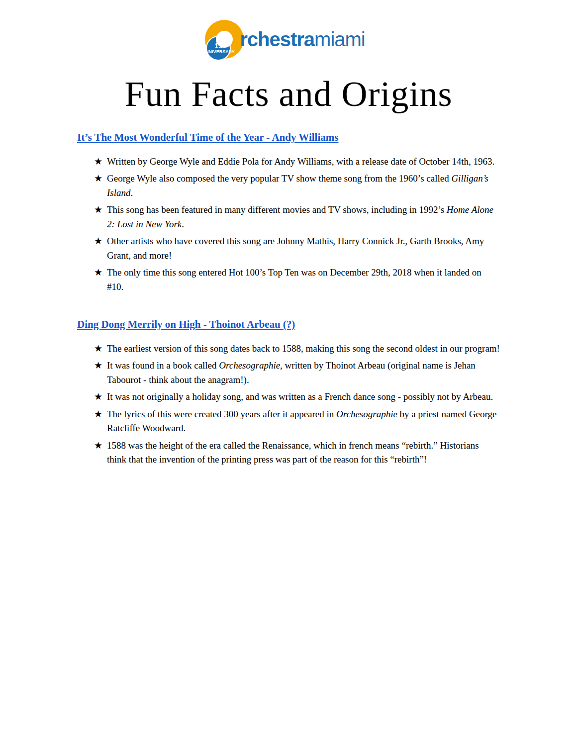15 ANNIVERSARY rchestramiami
Fun Facts and Origins
It’s The Most Wonderful Time of the Year - Andy Williams
Written by George Wyle and Eddie Pola for Andy Williams, with a release date of October 14th, 1963.
George Wyle also composed the very popular TV show theme song from the 1960’s called Gilligan’s Island.
This song has been featured in many different movies and TV shows, including in 1992’s Home Alone 2: Lost in New York.
Other artists who have covered this song are Johnny Mathis, Harry Connick Jr., Garth Brooks, Amy Grant, and more!
The only time this song entered Hot 100’s Top Ten was on December 29th, 2018 when it landed on #10.
Ding Dong Merrily on High - Thoinot Arbeau (?)
The earliest version of this song dates back to 1588, making this song the second oldest in our program!
It was found in a book called Orchesographie, written by Thoinot Arbeau (original name is Jehan Tabourot - think about the anagram!).
It was not originally a holiday song, and was written as a French dance song - possibly not by Arbeau.
The lyrics of this were created 300 years after it appeared in Orchesographie by a priest named George Ratcliffe Woodward.
1588 was the height of the era called the Renaissance, which in french means “rebirth.” Historians think that the invention of the printing press was part of the reason for this “rebirth”!